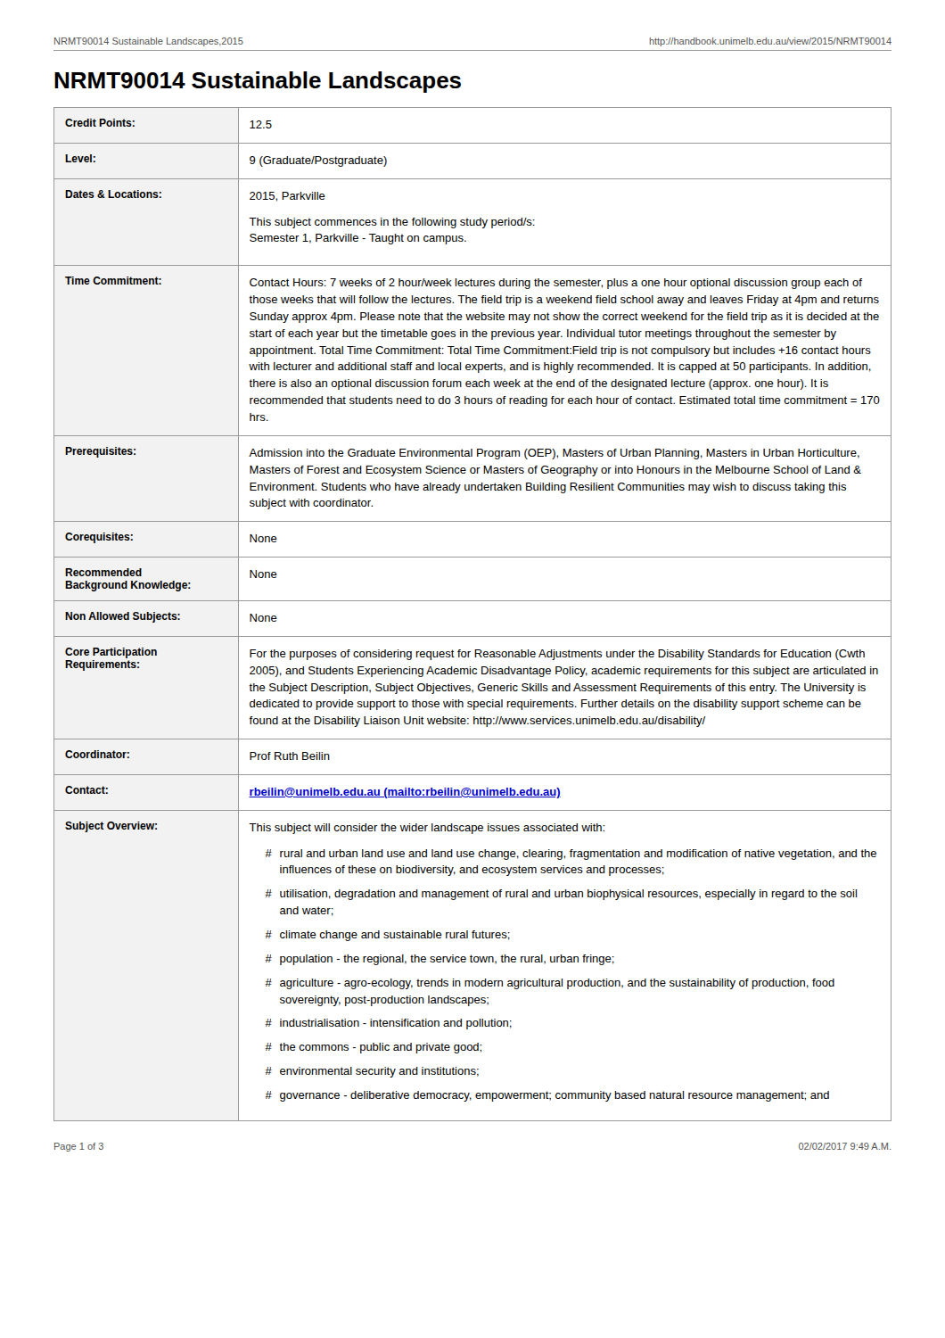NRMT90014 Sustainable Landscapes,2015 http://handbook.unimelb.edu.au/view/2015/NRMT90014
NRMT90014 Sustainable Landscapes
| Credit Points: | 12.5 |
| Level: | 9 (Graduate/Postgraduate) |
| Dates & Locations: | 2015, Parkville This subject commences in the following study period/s: Semester 1, Parkville - Taught on campus. |
| Time Commitment: | Contact Hours: 7 weeks of 2 hour/week lectures during the semester, plus a one hour optional discussion group each of those weeks that will follow the lectures. The field trip is a weekend field school away and leaves Friday at 4pm and returns Sunday approx 4pm. Please note that the website may not show the correct weekend for the field trip as it is decided at the start of each year but the timetable goes in the previous year. Individual tutor meetings throughout the semester by appointment. Total Time Commitment: Total Time Commitment:Field trip is not compulsory but includes +16 contact hours with lecturer and additional staff and local experts, and is highly recommended. It is capped at 50 participants. In addition, there is also an optional discussion forum each week at the end of the designated lecture (approx. one hour). It is recommended that students need to do 3 hours of reading for each hour of contact. Estimated total time commitment = 170 hrs. |
| Prerequisites: | Admission into the Graduate Environmental Program (OEP), Masters of Urban Planning, Masters in Urban Horticulture, Masters of Forest and Ecosystem Science or Masters of Geography or into Honours in the Melbourne School of Land & Environment. Students who have already undertaken Building Resilient Communities may wish to discuss taking this subject with coordinator. |
| Corequisites: | None |
| Recommended Background Knowledge: | None |
| Non Allowed Subjects: | None |
| Core Participation Requirements: | For the purposes of considering request for Reasonable Adjustments under the Disability Standards for Education (Cwth 2005), and Students Experiencing Academic Disadvantage Policy, academic requirements for this subject are articulated in the Subject Description, Subject Objectives, Generic Skills and Assessment Requirements of this entry. The University is dedicated to provide support to those with special requirements. Further details on the disability support scheme can be found at the Disability Liaison Unit website: http://www.services.unimelb.edu.au/disability/ |
| Coordinator: | Prof Ruth Beilin |
| Contact: | rbeilin@unimelb.edu.au (mailto:rbeilin@unimelb.edu.au) |
| Subject Overview: | This subject will consider the wider landscape issues associated with: rural and urban land use and land use change, clearing, fragmentation and modification of native vegetation, and the influences of these on biodiversity, and ecosystem services and processes; utilisation, degradation and management of rural and urban biophysical resources, especially in regard to the soil and water; climate change and sustainable rural futures; population - the regional, the service town, the rural, urban fringe; agriculture - agro-ecology, trends in modern agricultural production, and the sustainability of production, food sovereignty, post-production landscapes; industrialisation - intensification and pollution; the commons - public and private good; environmental security and institutions; governance - deliberative democracy, empowerment; community based natural resource management; and |
Page 1 of 3 02/02/2017 9:49 A.M.